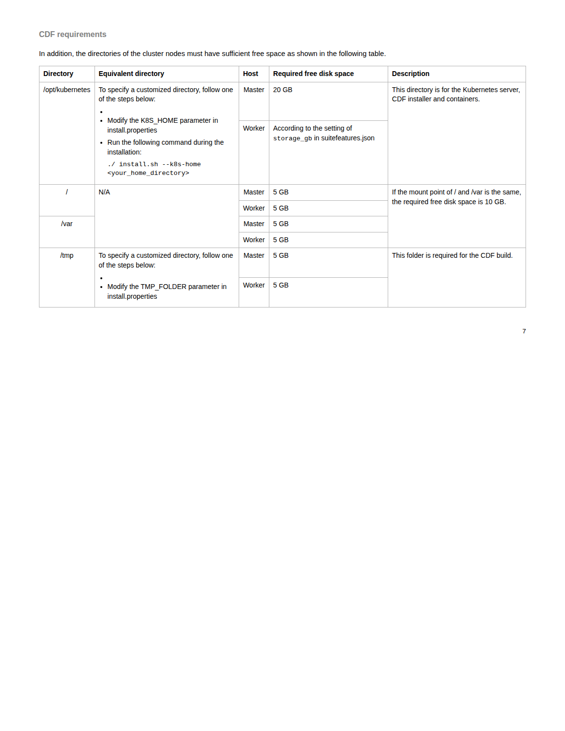CDF requirements
In addition, the directories of the cluster nodes must have sufficient free space as shown in the following table.
| Directory | Equivalent directory | Host | Required free disk space | Description |
| --- | --- | --- | --- | --- |
| /opt/kubernetes | To specify a customized directory, follow one of the steps below: Modify the K8S_HOME parameter in install.properties Run the following command during the installation: ./ install.sh --k8s-home <your_home_directory> | Master | 20 GB | This directory is for the Kubernetes server, CDF installer and containers. |
| Worker | According to the setting of storage_gb in suitefeatures.json |
| / | N/A | Master | 5 GB | If the mount point of / and /var is the same, the required free disk space is 10 GB. |
| Worker | 5 GB |
| /var | Master | 5 GB |
| Worker | 5 GB |
| /tmp | To specify a customized directory, follow one of the steps below: Modify the TMP_FOLDER parameter in install.properties | Master | 5 GB | This folder is required for the CDF build. |
| Worker | 5 GB |
7